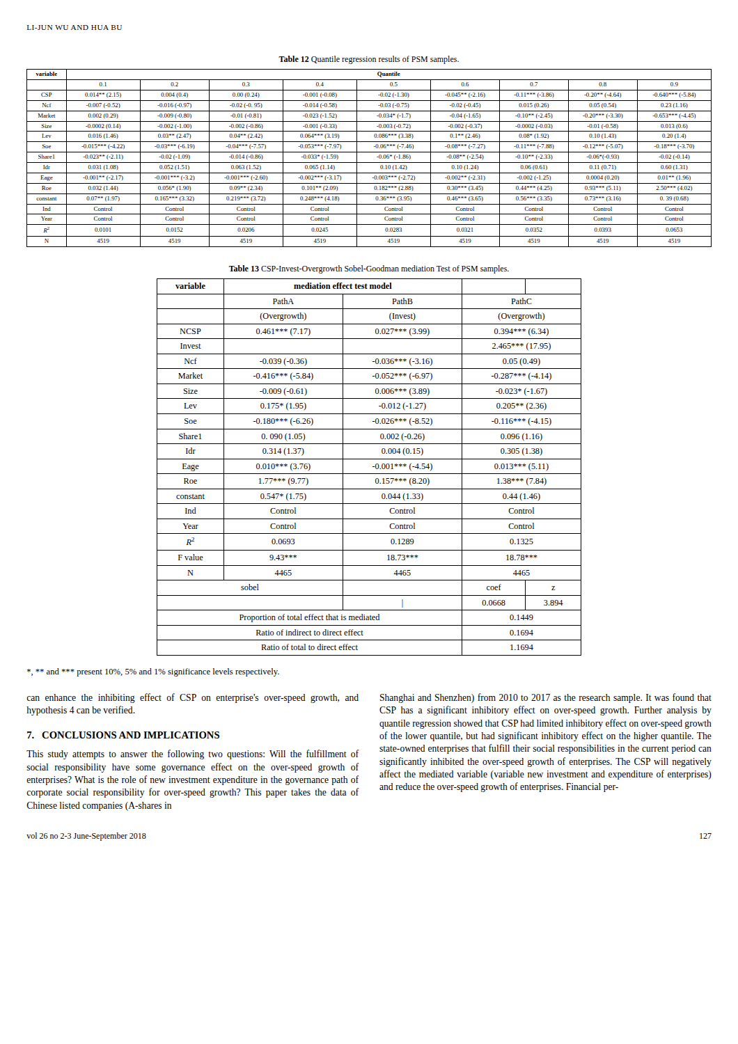LI-JUN WU AND HUA BU
Table 12 Quantile regression results of PSM samples.
| variable | Quantile |
| --- | --- |
| | 0.1 | 0.2 | 0.3 | 0.4 | 0.5 | 0.6 | 0.7 | 0.8 | 0.9 |
| CSP | 0.014** (2.15) | 0.004 (0.4) | 0.00 (0.24) | -0.001 (-0.08) | -0.02 (-1.30) | -0.045** (-2.16) | -0.11*** (-3.86) | -0.20** (-4.64) | -0.640*** (-5.84) |
| Ncf | -0.007 (-0.52) | -0.016 (-0.97) | -0.02 (-0. 95) | -0.014 (-0.58) | -0.03 (-0.75) | -0.02 (-0.45) | 0.015 (0.26) | 0.05 (0.54) | 0.23 (1.16) |
| Market | 0.002 (0.29) | -0.009 (-0.80) | -0.01 (-0.81) | -0.023 (-1.52) | -0.034* (-1.7) | -0.04 (-1.65) | -0.10** (-2.45) | -0.20*** (-3.30) | -0.653*** (-4.45) |
| Size | -0.0002 (0.14) | -0.002 (-1.00) | -0.002 (-0.86) | -0.001 (-0.33) | -0.003 (-0.72) | -0.002 (-0.37) | -0.0002 (-0.03) | -0.01 (-0.58) | 0.013 (0.6) |
| Lev | 0.016 (1.46) | 0.03** (2.47) | 0.04** (2.42) | 0.064*** (3.19) | 0.086*** (3.38) | 0.1** (2.46) | 0.08* (1.92) | 0.10 (1.43) | 0.20 (1.4) |
| Soe | -0.015*** (-4.22) | -0.03*** (-6.19) | -0.04*** (-7.57) | -0.053*** (-7.97) | -0.06*** (-7.46) | -0.08*** (-7.27) | -0.11*** (-7.88) | -0.12*** (-5.07) | -0.18*** (-3.70) |
| Share1 | -0.023** (-2.11) | -0.02 (-1.09) | -0.014 (-0.86) | -0.033* (-1.59) | -0.06* (-1.86) | -0.08** (-2.54) | -0.10** (-2.33) | -0.06*(-0.93) | -0.02 (-0.14) |
| Idr | 0.031 (1.08) | 0.052 (1.51) | 0.063 (1.52) | 0.065 (1.14) | 0.10 (1.42) | 0.10 (1.24) | 0.06 (0.61) | 0.11 (0.71) | 0.60 (1.31) |
| Eage | -0.001** (-2.17) | -0.001*** (-3.2) | -0.001*** (-2.60) | -0.002*** (-3.17) | -0.003*** (-2.72) | -0.002** (-2.31) | -0.002 (-1.25) | 0.0004 (0.20) | 0.01** (1.96) |
| Roe | 0.032 (1.44) | 0.056* (1.90) | 0.09** (2.34) | 0.101** (2.09) | 0.182*** (2.88) | 0.30*** (3.45) | 0.44*** (4.25) | 0.93*** (5.11) | 2.50*** (4.02) |
| constant | 0.07** (1.97) | 0.165*** (3.32) | 0.219*** (3.72) | 0.248*** (4.18) | 0.36*** (3.95) | 0.46*** (3.65) | 0.56*** (3.35) | 0.73*** (3.16) | 0. 39 (0.68) |
| Ind | Control | Control | Control | Control | Control | Control | Control | Control | Control |
| Year | Control | Control | Control | Control | Control | Control | Control | Control | Control |
| R 2 | 0.0101 | 0.0152 | 0.0206 | 0.0245 | 0.0283 | 0.0321 | 0.0352 | 0.0393 | 0.0653 |
| N | 4519 | 4519 | 4519 | 4519 | 4519 | 4519 | 4519 | 4519 | 4519 |
Table 13 CSP-Invest-Overgrowth Sobel-Goodman mediation Test of PSM samples.
| variable | mediation effect test model | | |
| --- | --- | --- | --- |
| | PathA | PathB | PathC |
| | (Overgrowth) | (Invest) | (Overgrowth) |
| NCSP | 0.461*** (7.17) | 0.027*** (3.99) | 0.394*** (6.34) |
| Invest | | | 2.465*** (17.95) |
| Ncf | -0.039 (-0.36) | -0.036*** (-3.16) | 0.05 (0.49) |
| Market | -0.416*** (-5.84) | -0.052*** (-6.97) | -0.287*** (-4.14) |
| Size | -0.009 (-0.61) | 0.006*** (3.89) | -0.023* (-1.67) |
| Lev | 0.175* (1.95) | -0.012 (-1.27) | 0.205** (2.36) |
| Soe | -0.180*** (-6.26) | -0.026*** (-8.52) | -0.116*** (-4.15) |
| Share1 | 0. 090 (1.05) | 0.002 (-0.26) | 0.096 (1.16) |
| Idr | 0.314 (1.37) | 0.004 (0.15) | 0.305 (1.38) |
| Eage | 0.010*** (3.76) | -0.001*** (-4.54) | 0.013*** (5.11) |
| Roe | 1.77*** (9.77) | 0.157*** (8.20) | 1.38*** (7.84) |
| constant | 0.547* (1.75) | 0.044 (1.33) | 0.44 (1.46) |
| Ind | Control | Control | Control |
| Year | Control | Control | Control |
| R 2 | 0.0693 | 0.1289 | 0.1325 |
| F value | 9.43*** | 18.73*** | 18.78*** |
| N | 4465 | 4465 | 4465 |
| sobel | | coef | z |
| | / | 0.0668 | 3.894 |
| Proportion of total effect that is mediated | 0.1449 |
| Ratio of indirect to direct effect | 0.1694 |
| Ratio of total to direct effect | 1.1694 |
*, ** and *** present 10%, 5% and 1% significance levels respectively.
can enhance the inhibiting effect of CSP on enterprise's over-speed growth, and hypothesis 4 can be verified.
7. CONCLUSIONS AND IMPLICATIONS
This study attempts to answer the following two questions: Will the fulfillment of social responsibility have some governance effect on the over-speed growth of enterprises? What is the role of new investment expenditure in the governance path of corporate social responsibility for over-speed growth? This paper takes the data of Chinese listed companies (A-shares in
Shanghai and Shenzhen) from 2010 to 2017 as the research sample. It was found that CSP has a significant inhibitory effect on over-speed growth. Further analysis by quantile regression showed that CSP had limited inhibitory effect on over-speed growth of the lower quantile, but had significant inhibitory effect on the higher quantile. The state-owned enterprises that fulfill their social responsibilities in the current period can significantly inhibited the over-speed growth of enterprises. The CSP will negatively affect the mediated variable (variable new investment and expenditure of enterprises) and reduce the over-speed growth of enterprises. Financial per-
vol 26 no 2-3 June-September 2018 127